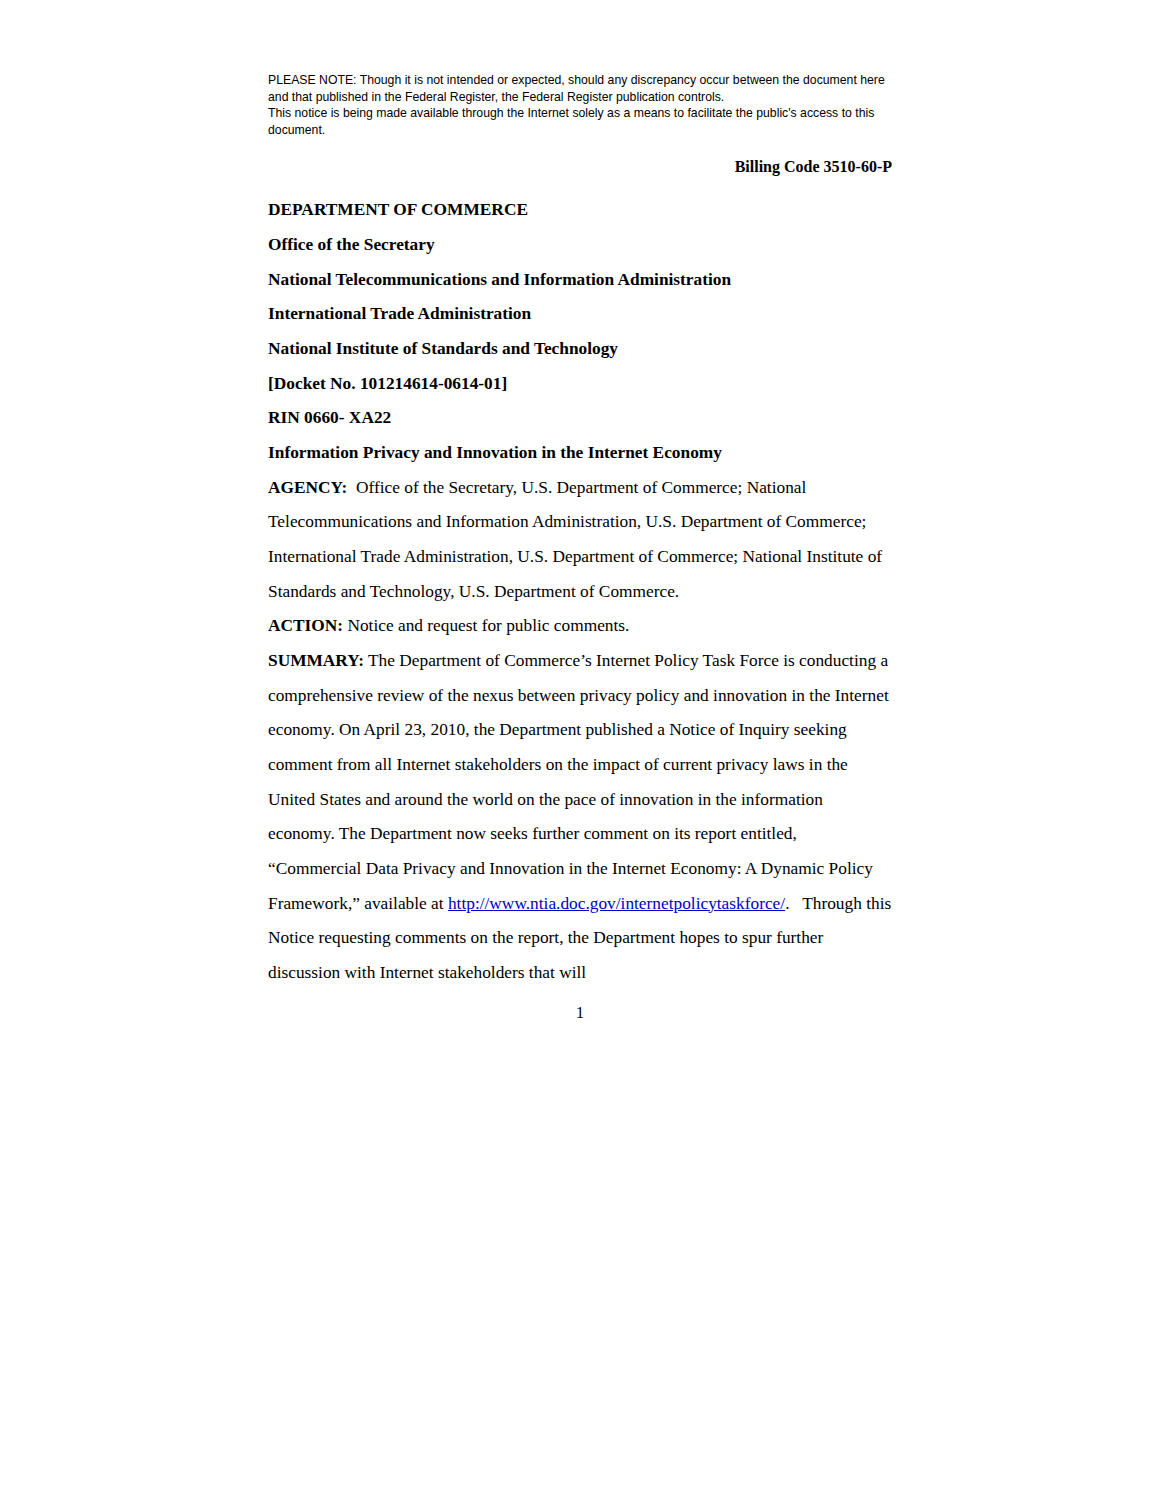PLEASE NOTE: Though it is not intended or expected, should any discrepancy occur between the document here
and that published in the Federal Register, the Federal Register publication controls.
This notice is being made available through the Internet solely as a means to facilitate the public's access to this document.
Billing Code 3510-60-P
DEPARTMENT OF COMMERCE
Office of the Secretary
National Telecommunications and Information Administration
International Trade Administration
National Institute of Standards and Technology
[Docket No. 101214614-0614-01]
RIN 0660- XA22
Information Privacy and Innovation in the Internet Economy
AGENCY: Office of the Secretary, U.S. Department of Commerce; National Telecommunications and Information Administration, U.S. Department of Commerce; International Trade Administration, U.S. Department of Commerce; National Institute of Standards and Technology, U.S. Department of Commerce.
ACTION: Notice and request for public comments.
SUMMARY: The Department of Commerce’s Internet Policy Task Force is conducting a comprehensive review of the nexus between privacy policy and innovation in the Internet economy. On April 23, 2010, the Department published a Notice of Inquiry seeking comment from all Internet stakeholders on the impact of current privacy laws in the United States and around the world on the pace of innovation in the information economy. The Department now seeks further comment on its report entitled, “Commercial Data Privacy and Innovation in the Internet Economy: A Dynamic Policy Framework,” available at http://www.ntia.doc.gov/internetpolicytaskforce/. Through this Notice requesting comments on the report, the Department hopes to spur further discussion with Internet stakeholders that will
1